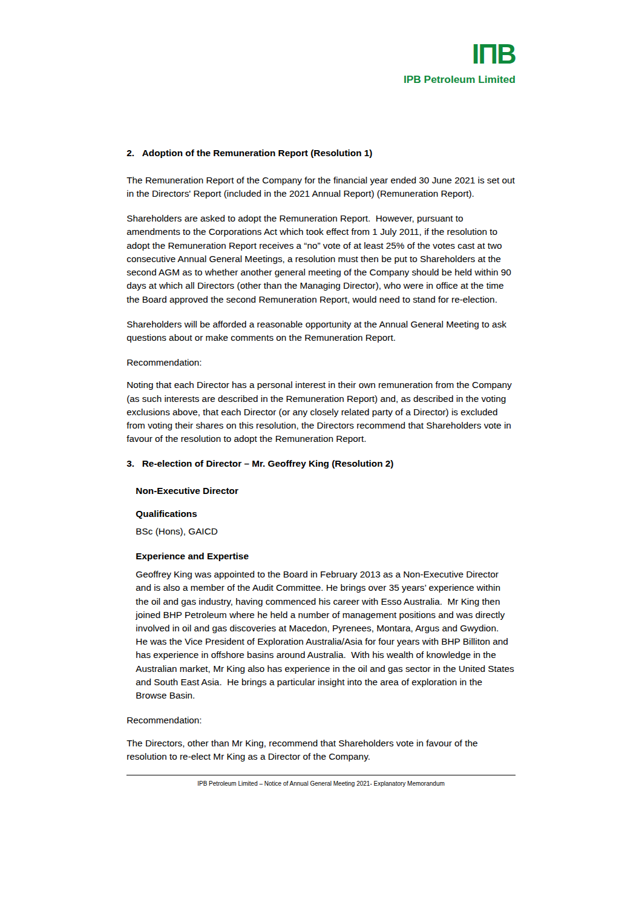IΠB
IPB Petroleum Limited
2. Adoption of the Remuneration Report (Resolution 1)
The Remuneration Report of the Company for the financial year ended 30 June 2021 is set out in the Directors' Report (included in the 2021 Annual Report) (Remuneration Report).
Shareholders are asked to adopt the Remuneration Report. However, pursuant to amendments to the Corporations Act which took effect from 1 July 2011, if the resolution to adopt the Remuneration Report receives a “no” vote of at least 25% of the votes cast at two consecutive Annual General Meetings, a resolution must then be put to Shareholders at the second AGM as to whether another general meeting of the Company should be held within 90 days at which all Directors (other than the Managing Director), who were in office at the time the Board approved the second Remuneration Report, would need to stand for re-election.
Shareholders will be afforded a reasonable opportunity at the Annual General Meeting to ask questions about or make comments on the Remuneration Report.
Recommendation:
Noting that each Director has a personal interest in their own remuneration from the Company (as such interests are described in the Remuneration Report) and, as described in the voting exclusions above, that each Director (or any closely related party of a Director) is excluded from voting their shares on this resolution, the Directors recommend that Shareholders vote in favour of the resolution to adopt the Remuneration Report.
3. Re-election of Director – Mr. Geoffrey King (Resolution 2)
Non-Executive Director
Qualifications
BSc (Hons), GAICD
Experience and Expertise
Geoffrey King was appointed to the Board in February 2013 as a Non-Executive Director and is also a member of the Audit Committee. He brings over 35 years’ experience within the oil and gas industry, having commenced his career with Esso Australia. Mr King then joined BHP Petroleum where he held a number of management positions and was directly involved in oil and gas discoveries at Macedon, Pyrenees, Montara, Argus and Gwydion. He was the Vice President of Exploration Australia/Asia for four years with BHP Billiton and has experience in offshore basins around Australia. With his wealth of knowledge in the Australian market, Mr King also has experience in the oil and gas sector in the United States and South East Asia. He brings a particular insight into the area of exploration in the Browse Basin.
Recommendation:
The Directors, other than Mr King, recommend that Shareholders vote in favour of the resolution to re-elect Mr King as a Director of the Company.
IPB Petroleum Limited – Notice of Annual General Meeting 2021- Explanatory Memorandum